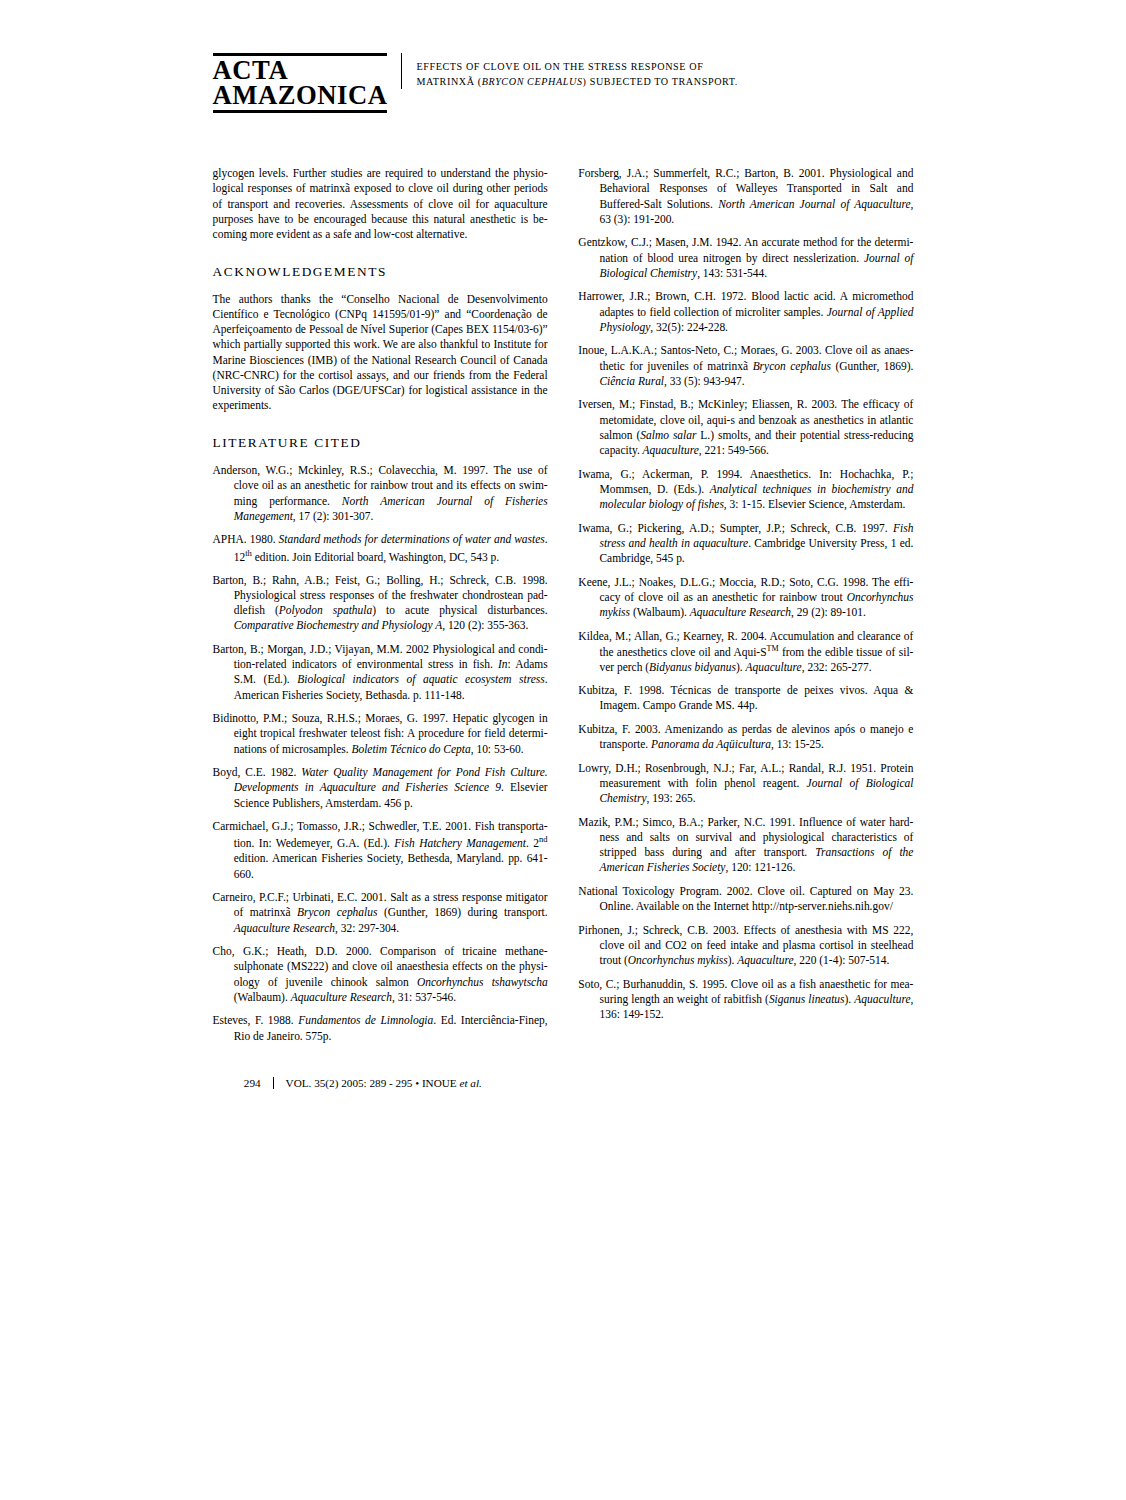ACTA AMAZONICA
Effects of clove oil on the stress response of
matrinxã (Brycon cephalus) subjected to transport.
glycogen levels. Further studies are required to understand the physiological responses of matrinxã exposed to clove oil during other periods of transport and recoveries. Assessments of clove oil for aquaculture purposes have to be encouraged because this natural anesthetic is becoming more evident as a safe and low-cost alternative.
Acknowledgements
The authors thanks the “Conselho Nacional de Desenvolvimento Científico e Tecnológico (CNPq 141595/01-9)” and “Coordenação de Aperfeiçoamento de Pessoal de Nível Superior (Capes BEX 1154/03-6)” which partially supported this work. We are also thankful to Institute for Marine Biosciences (IMB) of the National Research Council of Canada (NRC-CNRC) for the cortisol assays, and our friends from the Federal University of São Carlos (DGE/UFSCar) for logistical assistance in the experiments.
Literature Cited
Anderson, W.G.; Mckinley, R.S.; Colavecchia, M. 1997. The use of clove oil as an anesthetic for rainbow trout and its effects on swimming performance. North American Journal of Fisheries Manegement, 17 (2): 301-307.
APHA. 1980. Standard methods for determinations of water and wastes. 12th edition. Join Editorial board, Washington, DC, 543 p.
Barton, B.; Rahn, A.B.; Feist, G.; Bolling, H.; Schreck, C.B. 1998. Physiological stress responses of the freshwater chondrostean paddlefish (Polyodon spathula) to acute physical disturbances. Comparative Biochemestry and Physiology A, 120 (2): 355-363.
Barton, B.; Morgan, J.D.; Vijayan, M.M. 2002 Physiological and condition-related indicators of environmental stress in fish. In: Adams S.M. (Ed.). Biological indicators of aquatic ecosystem stress. American Fisheries Society, Bethasda. p. 111-148.
Bidinotto, P.M.; Souza, R.H.S.; Moraes, G. 1997. Hepatic glycogen in eight tropical freshwater teleost fish: A procedure for field determinations of microsamples. Boletim Técnico do Cepta, 10: 53-60.
Boyd, C.E. 1982. Water Quality Management for Pond Fish Culture. Developments in Aquaculture and Fisheries Science 9. Elsevier Science Publishers, Amsterdam. 456 p.
Carmichael, G.J.; Tomasso, J.R.; Schwedler, T.E. 2001. Fish transportation. In: Wedemeyer, G.A. (Ed.). Fish Hatchery Management. 2nd edition. American Fisheries Society, Bethesda, Maryland. pp. 641-660.
Carneiro, P.C.F.; Urbinati, E.C. 2001. Salt as a stress response mitigator of matrinxã Brycon cephalus (Gunther, 1869) during transport. Aquaculture Research, 32: 297-304.
Cho, G.K.; Heath, D.D. 2000. Comparison of tricaine methanesulphonate (MS222) and clove oil anaesthesia effects on the physiology of juvenile chinook salmon Oncorhynchus tshawytscha (Walbaum). Aquaculture Research, 31: 537-546.
Esteves, F. 1988. Fundamentos de Limnologia. Ed. Interciência-Finep, Rio de Janeiro. 575p.
Forsberg, J.A.; Summerfelt, R.C.; Barton, B. 2001. Physiological and Behavioral Responses of Walleyes Transported in Salt and Buffered-Salt Solutions. North American Journal of Aquaculture, 63 (3): 191-200.
Gentzkow, C.J.; Masen, J.M. 1942. An accurate method for the determination of blood urea nitrogen by direct nesslerization. Journal of Biological Chemistry, 143: 531-544.
Harrower, J.R.; Brown, C.H. 1972. Blood lactic acid. A micromethod adaptes to field collection of microliter samples. Journal of Applied Physiology, 32(5): 224-228.
Inoue, L.A.K.A.; Santos-Neto, C.; Moraes, G. 2003. Clove oil as anaesthetic for juveniles of matrinxã Brycon cephalus (Gunther, 1869). Ciência Rural, 33 (5): 943-947.
Iversen, M.; Finstad, B.; McKinley; Eliassen, R. 2003. The efficacy of metomidate, clove oil, aqui-s and benzoak as anesthetics in atlantic salmon (Salmo salar L.) smolts, and their potential stress-reducing capacity. Aquaculture, 221: 549-566.
Iwama, G.; Ackerman, P. 1994. Anaesthetics. In: Hochachka, P.; Mommsen, D. (Eds.). Analytical techniques in biochemistry and molecular biology of fishes, 3: 1-15. Elsevier Science, Amsterdam.
Iwama, G.; Pickering, A.D.; Sumpter, J.P.; Schreck, C.B. 1997. Fish stress and health in aquaculture. Cambridge University Press, 1 ed. Cambridge, 545 p.
Keene, J.L.; Noakes, D.L.G.; Moccia, R.D.; Soto, C.G. 1998. The efficacy of clove oil as an anesthetic for rainbow trout Oncorhynchus mykiss (Walbaum). Aquaculture Research, 29 (2): 89-101.
Kildea, M.; Allan, G.; Kearney, R. 2004. Accumulation and clearance of the anesthetics clove oil and Aqui-STM from the edible tissue of silver perch (Bidyanus bidyanus). Aquaculture, 232: 265-277.
Kubitza, F. 1998. Técnicas de transporte de peixes vivos. Aqua & Imagem. Campo Grande MS. 44p.
Kubitza, F. 2003. Amenizando as perdas de alevinos após o manejo e transporte. Panorama da Aqüicultura, 13: 15-25.
Lowry, D.H.; Rosenbrough, N.J.; Far, A.L.; Randal, R.J. 1951. Protein measurement with folin phenol reagent. Journal of Biological Chemistry, 193: 265.
Mazik, P.M.; Simco, B.A.; Parker, N.C. 1991. Influence of water hardness and salts on survival and physiological characteristics of stripped bass during and after transport. Transactions of the American Fisheries Society, 120: 121-126.
National Toxicology Program. 2002. Clove oil. Captured on May 23. Online. Available on the Internet http://ntp-server.niehs.nih.gov/
Pirhonen, J.; Schreck, C.B. 2003. Effects of anesthesia with MS 222, clove oil and CO2 on feed intake and plasma cortisol in steelhead trout (Oncorhynchus mykiss). Aquaculture, 220 (1-4): 507-514.
Soto, C.; Burhanuddin, S. 1995. Clove oil as a fish anaesthetic for measuring length an weight of rabitfish (Siganus lineatus). Aquaculture, 136: 149-152.
294
VOL. 35(2) 2005: 289 - 295 • INOUE et al.